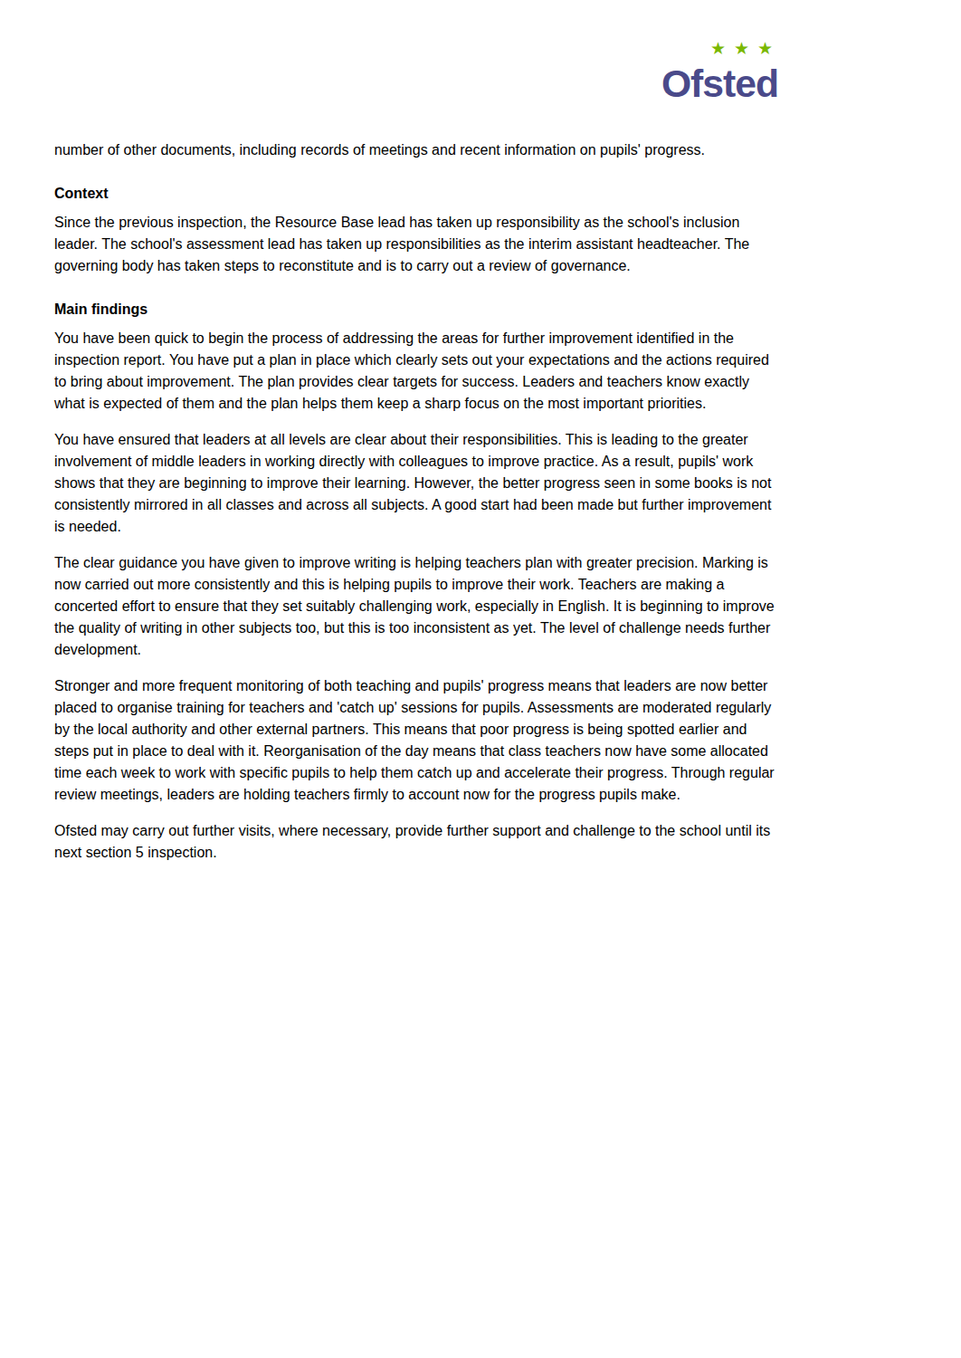★ ★ ★ Ofsted
number of other documents, including records of meetings and recent information on pupils' progress.
Context
Since the previous inspection, the Resource Base lead has taken up responsibility as the school's inclusion leader. The school's assessment lead has taken up responsibilities as the interim assistant headteacher. The governing body has taken steps to reconstitute and is to carry out a review of governance.
Main findings
You have been quick to begin the process of addressing the areas for further improvement identified in the inspection report. You have put a plan in place which clearly sets out your expectations and the actions required to bring about improvement. The plan provides clear targets for success. Leaders and teachers know exactly what is expected of them and the plan helps them keep a sharp focus on the most important priorities.
You have ensured that leaders at all levels are clear about their responsibilities. This is leading to the greater involvement of middle leaders in working directly with colleagues to improve practice. As a result, pupils' work shows that they are beginning to improve their learning. However, the better progress seen in some books is not consistently mirrored in all classes and across all subjects. A good start had been made but further improvement is needed.
The clear guidance you have given to improve writing is helping teachers plan with greater precision. Marking is now carried out more consistently and this is helping pupils to improve their work. Teachers are making a concerted effort to ensure that they set suitably challenging work, especially in English. It is beginning to improve the quality of writing in other subjects too, but this is too inconsistent as yet. The level of challenge needs further development.
Stronger and more frequent monitoring of both teaching and pupils' progress means that leaders are now better placed to organise training for teachers and 'catch up' sessions for pupils. Assessments are moderated regularly by the local authority and other external partners. This means that poor progress is being spotted earlier and steps put in place to deal with it. Reorganisation of the day means that class teachers now have some allocated time each week to work with specific pupils to help them catch up and accelerate their progress. Through regular review meetings, leaders are holding teachers firmly to account now for the progress pupils make.
Ofsted may carry out further visits, where necessary, provide further support and challenge to the school until its next section 5 inspection.